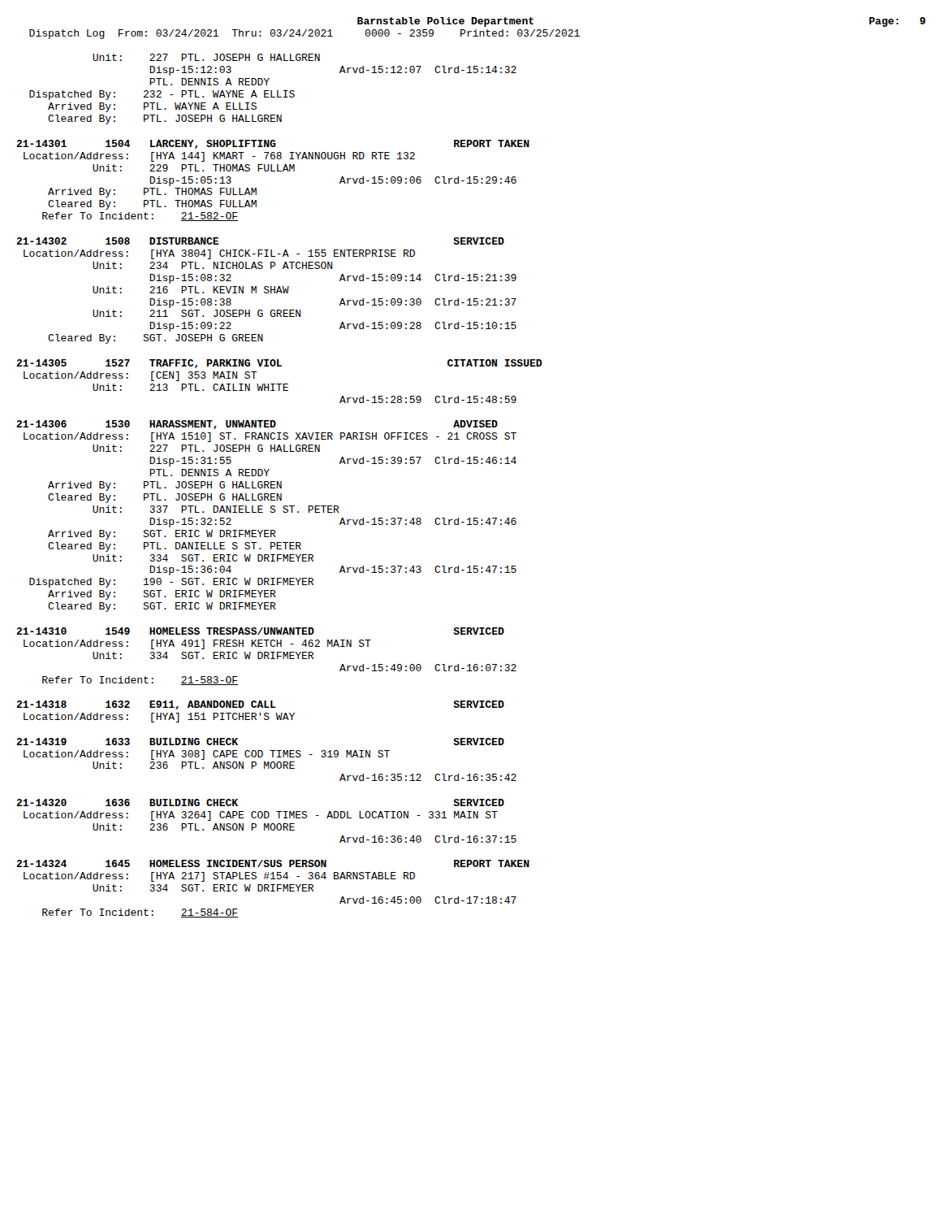Barnstable Police Department Page: 9
  Dispatch Log  From: 03/24/2021  Thru: 03/24/2021     0000 - 2359    Printed: 03/25/2021
            Unit:    227  PTL. JOSEPH G HALLGREN
                     Disp-15:12:03                 Arvd-15:12:07  Clrd-15:14:32
                     PTL. DENNIS A REDDY
  Dispatched By:    232 - PTL. WAYNE A ELLIS
     Arrived By:    PTL. WAYNE A ELLIS
     Cleared By:    PTL. JOSEPH G HALLGREN
21-14301      1504   LARCENY, SHOPLIFTING                            REPORT TAKEN
 Location/Address:   [HYA 144] KMART - 768 IYANNOUGH RD RTE 132
            Unit:    229  PTL. THOMAS FULLAM
                     Disp-15:05:13                 Arvd-15:09:06  Clrd-15:29:46
     Arrived By:    PTL. THOMAS FULLAM
     Cleared By:    PTL. THOMAS FULLAM
    Refer To Incident:    21-582-OF
21-14302      1508   DISTURBANCE                                     SERVICED
 Location/Address:   [HYA 3804] CHICK-FIL-A - 155 ENTERPRISE RD
            Unit:    234  PTL. NICHOLAS P ATCHESON
                     Disp-15:08:32                 Arvd-15:09:14  Clrd-15:21:39
            Unit:    216  PTL. KEVIN M SHAW
                     Disp-15:08:38                 Arvd-15:09:30  Clrd-15:21:37
            Unit:    211  SGT. JOSEPH G GREEN
                     Disp-15:09:22                 Arvd-15:09:28  Clrd-15:10:15
     Cleared By:    SGT. JOSEPH G GREEN
21-14305      1527   TRAFFIC, PARKING VIOL                          CITATION ISSUED
 Location/Address:   [CEN] 353 MAIN ST
            Unit:    213  PTL. CAILIN WHITE
                                                   Arvd-15:28:59  Clrd-15:48:59
21-14306      1530   HARASSMENT, UNWANTED                            ADVISED
 Location/Address:   [HYA 1510] ST. FRANCIS XAVIER PARISH OFFICES - 21 CROSS ST
            Unit:    227  PTL. JOSEPH G HALLGREN
                     Disp-15:31:55                 Arvd-15:39:57  Clrd-15:46:14
                     PTL. DENNIS A REDDY
     Arrived By:    PTL. JOSEPH G HALLGREN
     Cleared By:    PTL. JOSEPH G HALLGREN
            Unit:    337  PTL. DANIELLE S ST. PETER
                     Disp-15:32:52                 Arvd-15:37:48  Clrd-15:47:46
     Arrived By:    SGT. ERIC W DRIFMEYER
     Cleared By:    PTL. DANIELLE S ST. PETER
            Unit:    334  SGT. ERIC W DRIFMEYER
                     Disp-15:36:04                 Arvd-15:37:43  Clrd-15:47:15
  Dispatched By:    190 - SGT. ERIC W DRIFMEYER
     Arrived By:    SGT. ERIC W DRIFMEYER
     Cleared By:    SGT. ERIC W DRIFMEYER
21-14310      1549   HOMELESS TRESPASS/UNWANTED                      SERVICED
 Location/Address:   [HYA 491] FRESH KETCH - 462 MAIN ST
            Unit:    334  SGT. ERIC W DRIFMEYER
                                                   Arvd-15:49:00  Clrd-16:07:32
    Refer To Incident:    21-583-OF
21-14318      1632   E911, ABANDONED CALL                            SERVICED
 Location/Address:   [HYA] 151 PITCHER'S WAY
21-14319      1633   BUILDING CHECK                                  SERVICED
 Location/Address:   [HYA 308] CAPE COD TIMES - 319 MAIN ST
            Unit:    236  PTL. ANSON P MOORE
                                                   Arvd-16:35:12  Clrd-16:35:42
21-14320      1636   BUILDING CHECK                                  SERVICED
 Location/Address:   [HYA 3264] CAPE COD TIMES - ADDL LOCATION - 331 MAIN ST
            Unit:    236  PTL. ANSON P MOORE
                                                   Arvd-16:36:40  Clrd-16:37:15
21-14324      1645   HOMELESS INCIDENT/SUS PERSON                    REPORT TAKEN
 Location/Address:   [HYA 217] STAPLES #154 - 364 BARNSTABLE RD
            Unit:    334  SGT. ERIC W DRIFMEYER
                                                   Arvd-16:45:00  Clrd-17:18:47
    Refer To Incident:    21-584-OF